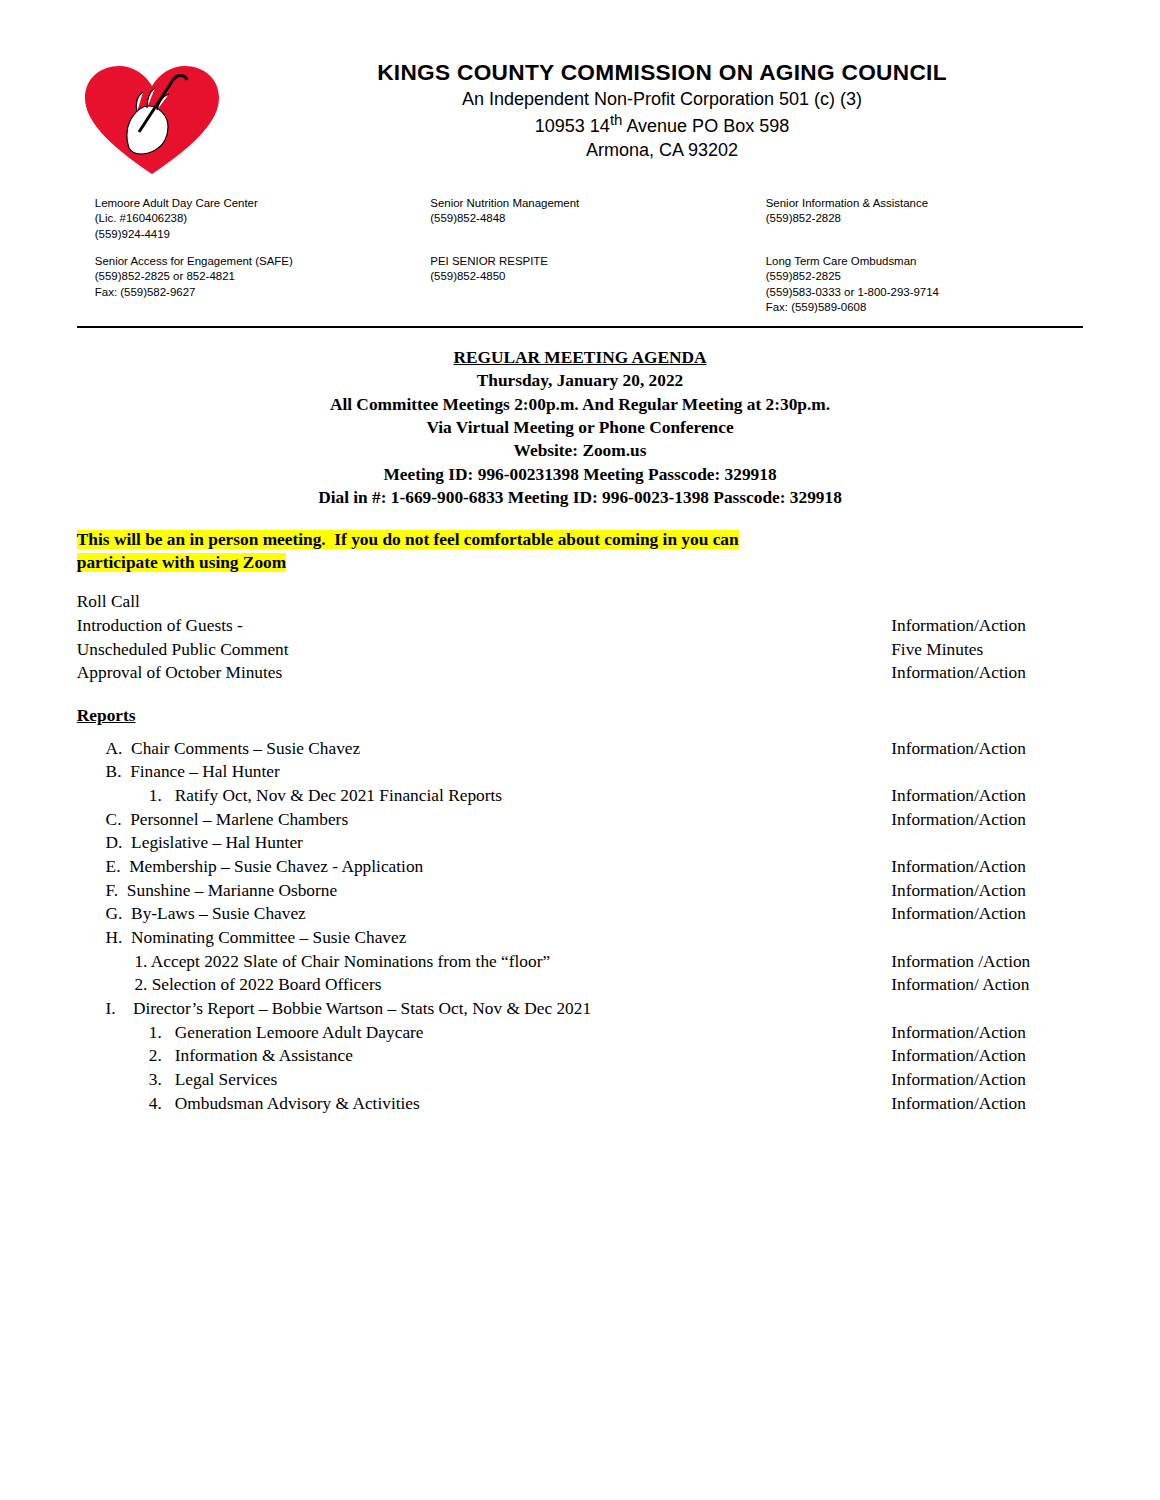KINGS COUNTY COMMISSION ON AGING COUNCIL
An Independent Non-Profit Corporation 501 (c) (3)
10953 14th Avenue PO Box 598
Armona, CA 93202
Lemoore Adult Day Care Center
(Lic. #160406238)
(559)924-4419
Senior Nutrition Management
(559)852-4848
Senior Information & Assistance
(559)852-2828
Senior Access for Engagement (SAFE)
(559)852-2825 or 852-4821
Fax: (559)582-9627
PEI SENIOR RESPITE
(559)852-4850
Long Term Care Ombudsman
(559)852-2825
(559)583-0333 or 1-800-293-9714
Fax: (559)589-0608
REGULAR MEETING AGENDA
Thursday, January 20, 2022
All Committee Meetings 2:00p.m. And Regular Meeting at 2:30p.m.
Via Virtual Meeting or Phone Conference
Website: Zoom.us
Meeting ID: 996-00231398 Meeting Passcode: 329918
Dial in #: 1-669-900-6833 Meeting ID: 996-0023-1398 Passcode: 329918
This will be an in person meeting. If you do not feel comfortable about coming in you can
participate with using Zoom
Roll Call
Introduction of Guests -
Information/Action
Unscheduled Public Comment
Five Minutes
Approval of October Minutes
Information/Action
Reports
A. Chair Comments – Susie Chavez
Information/Action
B. Finance – Hal Hunter
1. Ratify Oct, Nov & Dec 2021 Financial Reports
Information/Action
C. Personnel – Marlene Chambers
Information/Action
D. Legislative – Hal Hunter
E. Membership – Susie Chavez - Application
Information/Action
F. Sunshine – Marianne Osborne
Information/Action
G. By-Laws – Susie Chavez
Information/Action
H. Nominating Committee – Susie Chavez
1. Accept 2022 Slate of Chair Nominations from the “floor”
Information /Action
2. Selection of 2022 Board Officers
Information/ Action
I. Director’s Report – Bobbie Wartson – Stats Oct, Nov & Dec 2021
1. Generation Lemoore Adult Daycare
Information/Action
2. Information & Assistance
Information/Action
3. Legal Services
Information/Action
4. Ombudsman Advisory & Activities
Information/Action